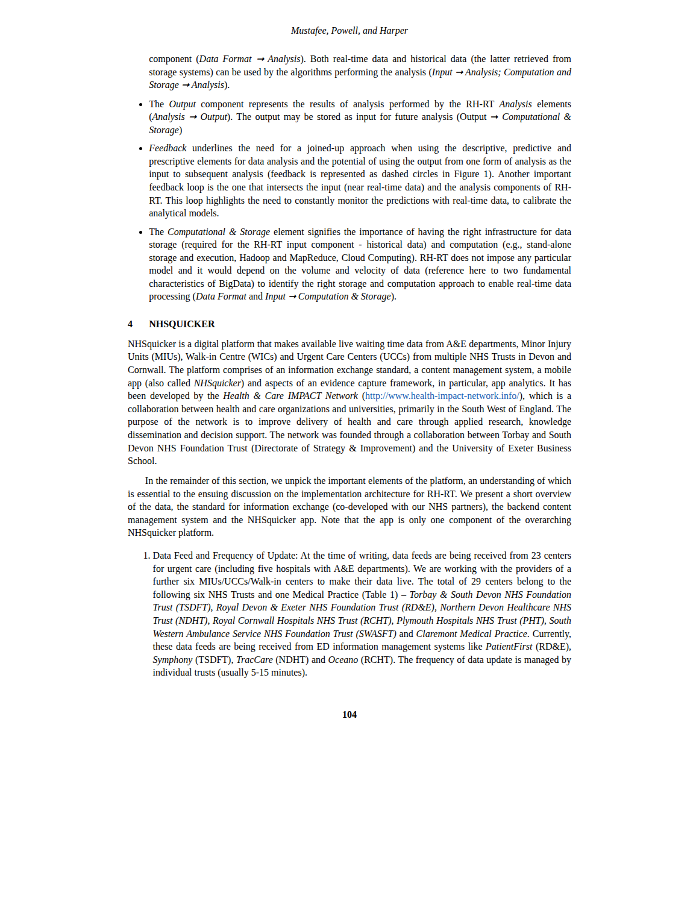Mustafee, Powell, and Harper
component (Data Format ➞ Analysis). Both real-time data and historical data (the latter retrieved from storage systems) can be used by the algorithms performing the analysis (Input ➞ Analysis; Computation and Storage ➞ Analysis).
The Output component represents the results of analysis performed by the RH-RT Analysis elements (Analysis ➞ Output). The output may be stored as input for future analysis (Output ➞ Computational & Storage)
Feedback underlines the need for a joined-up approach when using the descriptive, predictive and prescriptive elements for data analysis and the potential of using the output from one form of analysis as the input to subsequent analysis (feedback is represented as dashed circles in Figure 1). Another important feedback loop is the one that intersects the input (near real-time data) and the analysis components of RH-RT. This loop highlights the need to constantly monitor the predictions with real-time data, to calibrate the analytical models.
The Computational & Storage element signifies the importance of having the right infrastructure for data storage (required for the RH-RT input component - historical data) and computation (e.g., stand-alone storage and execution, Hadoop and MapReduce, Cloud Computing). RH-RT does not impose any particular model and it would depend on the volume and velocity of data (reference here to two fundamental characteristics of BigData) to identify the right storage and computation approach to enable real-time data processing (Data Format and Input ➞ Computation & Storage).
4 NHSQUICKER
NHSquicker is a digital platform that makes available live waiting time data from A&E departments, Minor Injury Units (MIUs), Walk-in Centre (WICs) and Urgent Care Centers (UCCs) from multiple NHS Trusts in Devon and Cornwall. The platform comprises of an information exchange standard, a content management system, a mobile app (also called NHSquicker) and aspects of an evidence capture framework, in particular, app analytics. It has been developed by the Health & Care IMPACT Network (http://www.health-impact-network.info/), which is a collaboration between health and care organizations and universities, primarily in the South West of England. The purpose of the network is to improve delivery of health and care through applied research, knowledge dissemination and decision support. The network was founded through a collaboration between Torbay and South Devon NHS Foundation Trust (Directorate of Strategy & Improvement) and the University of Exeter Business School.
In the remainder of this section, we unpick the important elements of the platform, an understanding of which is essential to the ensuing discussion on the implementation architecture for RH-RT. We present a short overview of the data, the standard for information exchange (co-developed with our NHS partners), the backend content management system and the NHSquicker app. Note that the app is only one component of the overarching NHSquicker platform.
Data Feed and Frequency of Update: At the time of writing, data feeds are being received from 23 centers for urgent care (including five hospitals with A&E departments). We are working with the providers of a further six MIUs/UCCs/Walk-in centers to make their data live. The total of 29 centers belong to the following six NHS Trusts and one Medical Practice (Table 1) – Torbay & South Devon NHS Foundation Trust (TSDFT), Royal Devon & Exeter NHS Foundation Trust (RD&E), Northern Devon Healthcare NHS Trust (NDHT), Royal Cornwall Hospitals NHS Trust (RCHT), Plymouth Hospitals NHS Trust (PHT), South Western Ambulance Service NHS Foundation Trust (SWASFT) and Claremont Medical Practice. Currently, these data feeds are being received from ED information management systems like PatientFirst (RD&E), Symphony (TSDFT), TracCare (NDHT) and Oceano (RCHT). The frequency of data update is managed by individual trusts (usually 5-15 minutes).
104